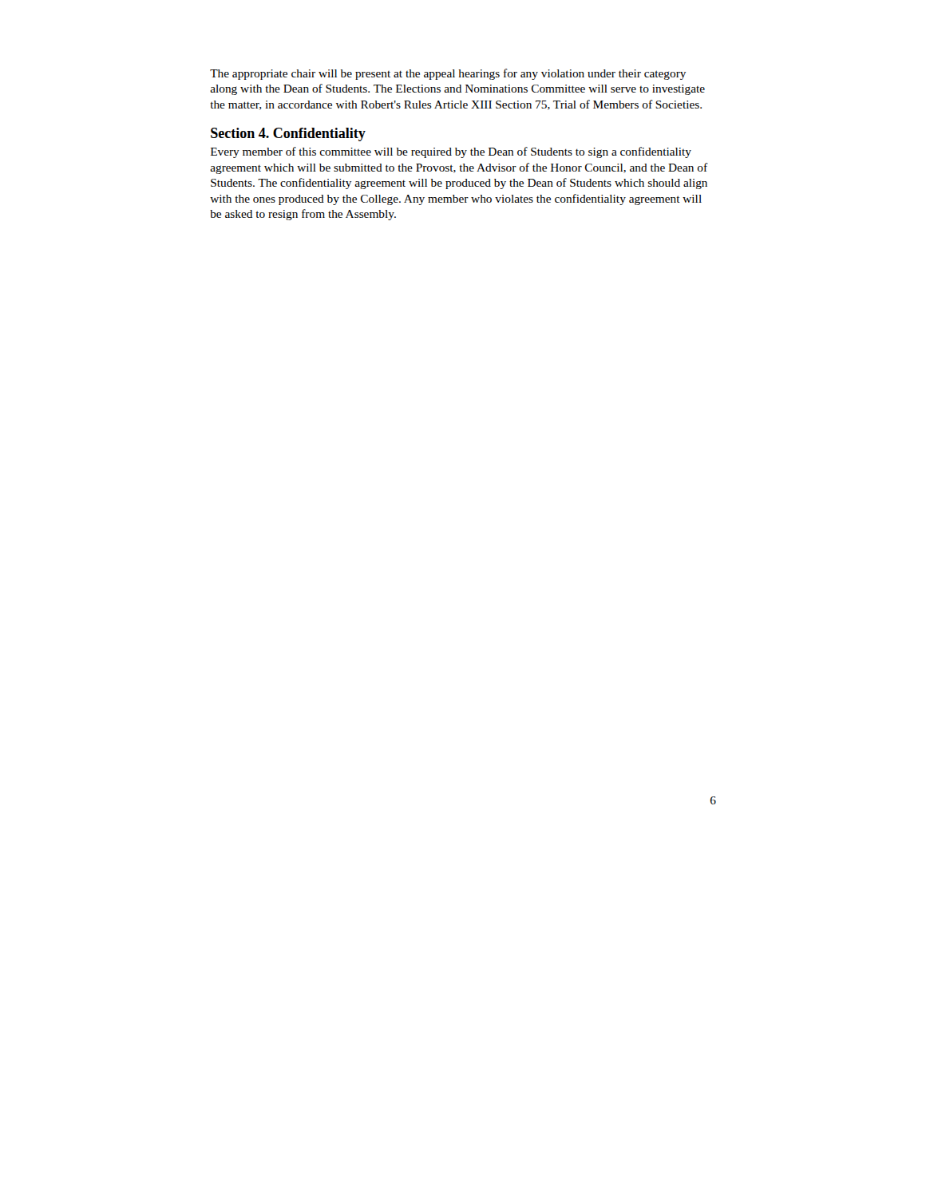The appropriate chair will be present at the appeal hearings for any violation under their category along with the Dean of Students. The Elections and Nominations Committee will serve to investigate the matter, in accordance with Robert's Rules Article XIII Section 75, Trial of Members of Societies.
Section 4. Confidentiality
Every member of this committee will be required by the Dean of Students to sign a confidentiality agreement which will be submitted to the Provost, the Advisor of the Honor Council, and the Dean of Students. The confidentiality agreement will be produced by the Dean of Students which should align with the ones produced by the College. Any member who violates the confidentiality agreement will be asked to resign from the Assembly.
6